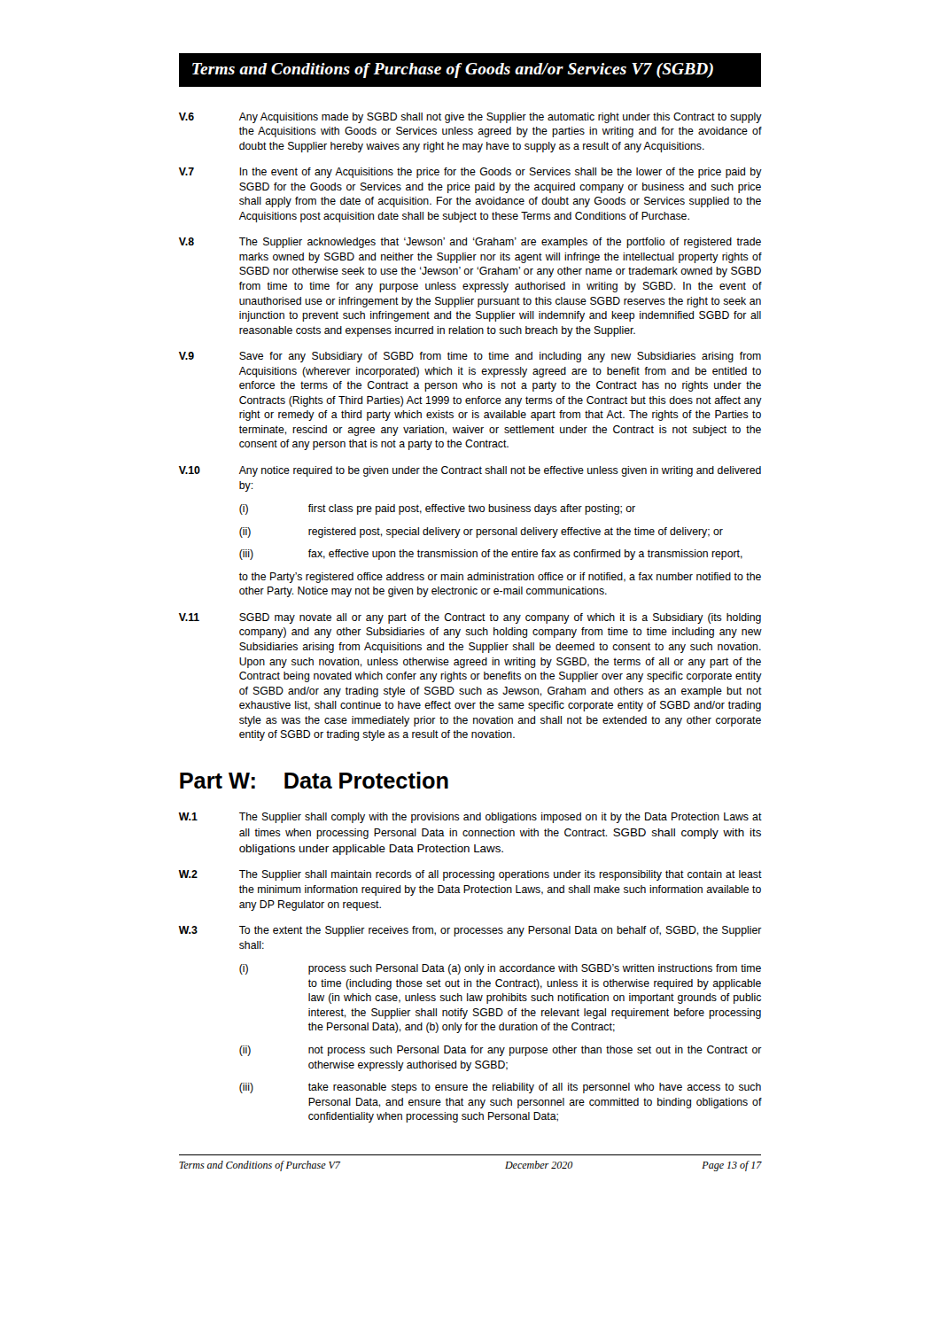Terms and Conditions of Purchase of Goods and/or Services V7 (SGBD)
V.6
Any Acquisitions made by SGBD shall not give the Supplier the automatic right under this Contract to supply the Acquisitions with Goods or Services unless agreed by the parties in writing and for the avoidance of doubt the Supplier hereby waives any right he may have to supply as a result of any Acquisitions.
V.7
In the event of any Acquisitions the price for the Goods or Services shall be the lower of the price paid by SGBD for the Goods or Services and the price paid by the acquired company or business and such price shall apply from the date of acquisition. For the avoidance of doubt any Goods or Services supplied to the Acquisitions post acquisition date shall be subject to these Terms and Conditions of Purchase.
V.8
The Supplier acknowledges that ‘Jewson’ and ‘Graham’ are examples of the portfolio of registered trade marks owned by SGBD and neither the Supplier nor its agent will infringe the intellectual property rights of SGBD nor otherwise seek to use the ‘Jewson’ or ‘Graham’ or any other name or trademark owned by SGBD from time to time for any purpose unless expressly authorised in writing by SGBD. In the event of unauthorised use or infringement by the Supplier pursuant to this clause SGBD reserves the right to seek an injunction to prevent such infringement and the Supplier will indemnify and keep indemnified SGBD for all reasonable costs and expenses incurred in relation to such breach by the Supplier.
V.9
Save for any Subsidiary of SGBD from time to time and including any new Subsidiaries arising from Acquisitions (wherever incorporated) which it is expressly agreed are to benefit from and be entitled to enforce the terms of the Contract a person who is not a party to the Contract has no rights under the Contracts (Rights of Third Parties) Act 1999 to enforce any terms of the Contract but this does not affect any right or remedy of a third party which exists or is available apart from that Act. The rights of the Parties to terminate, rescind or agree any variation, waiver or settlement under the Contract is not subject to the consent of any person that is not a party to the Contract.
V.10
Any notice required to be given under the Contract shall not be effective unless given in writing and delivered by:
(i)
first class pre paid post, effective two business days after posting; or
(ii)
registered post, special delivery or personal delivery effective at the time of delivery; or
(iii)
fax, effective upon the transmission of the entire fax as confirmed by a transmission report,
to the Party’s registered office address or main administration office or if notified, a fax number notified to the other Party. Notice may not be given by electronic or e-mail communications.
V.11
SGBD may novate all or any part of the Contract to any company of which it is a Subsidiary (its holding company) and any other Subsidiaries of any such holding company from time to time including any new Subsidiaries arising from Acquisitions and the Supplier shall be deemed to consent to any such novation. Upon any such novation, unless otherwise agreed in writing by SGBD, the terms of all or any part of the Contract being novated which confer any rights or benefits on the Supplier over any specific corporate entity of SGBD and/or any trading style of SGBD such as Jewson, Graham and others as an example but not exhaustive list, shall continue to have effect over the same specific corporate entity of SGBD and/or trading style as was the case immediately prior to the novation and shall not be extended to any other corporate entity of SGBD or trading style as a result of the novation.
Part W: Data Protection
W.1
The Supplier shall comply with the provisions and obligations imposed on it by the Data Protection Laws at all times when processing Personal Data in connection with the Contract. SGBD shall comply with its obligations under applicable Data Protection Laws.
W.2
The Supplier shall maintain records of all processing operations under its responsibility that contain at least the minimum information required by the Data Protection Laws, and shall make such information available to any DP Regulator on request.
W.3
To the extent the Supplier receives from, or processes any Personal Data on behalf of, SGBD, the Supplier shall:
(i)
process such Personal Data (a) only in accordance with SGBD’s written instructions from time to time (including those set out in the Contract), unless it is otherwise required by applicable law (in which case, unless such law prohibits such notification on important grounds of public interest, the Supplier shall notify SGBD of the relevant legal requirement before processing the Personal Data), and (b) only for the duration of the Contract;
(ii)
not process such Personal Data for any purpose other than those set out in the Contract or otherwise expressly authorised by SGBD;
(iii)
take reasonable steps to ensure the reliability of all its personnel who have access to such Personal Data, and ensure that any such personnel are committed to binding obligations of confidentiality when processing such Personal Data;
Terms and Conditions of Purchase V7 December 2020 Page 13 of 17